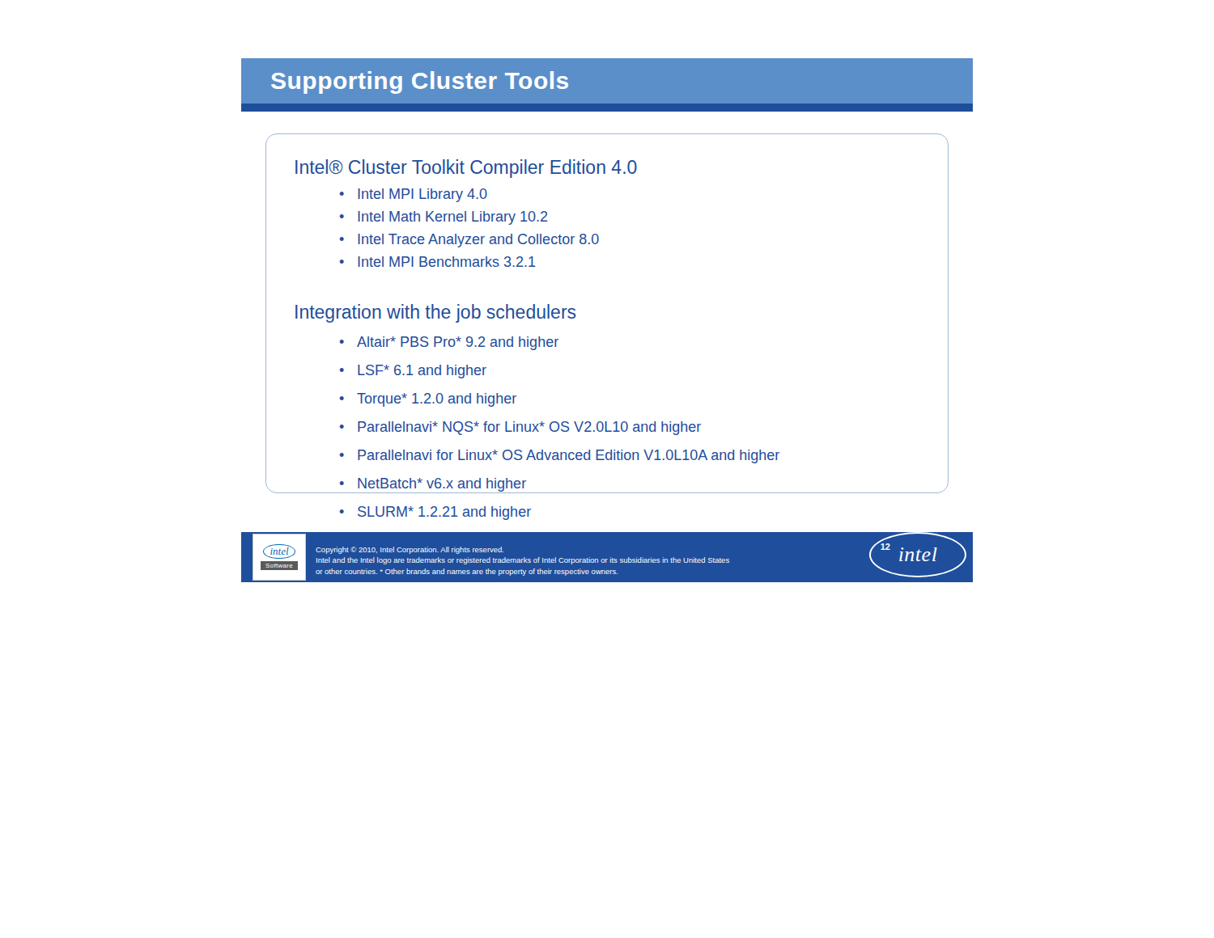Supporting Cluster Tools
Intel® Cluster Toolkit Compiler Edition 4.0
Intel MPI Library 4.0
Intel Math Kernel Library 10.2
Intel Trace Analyzer and Collector 8.0
Intel MPI Benchmarks 3.2.1
Integration with the job schedulers
Altair* PBS Pro* 9.2 and higher
LSF* 6.1 and higher
Torque* 1.2.0 and higher
Parallelnavi* NQS* for Linux* OS V2.0L10 and higher
Parallelnavi for Linux* OS Advanced Edition V1.0L10A and higher
NetBatch* v6.x and higher
SLURM* 1.2.21 and higher
Sun* Grid Engine* 6.1 and higher
intel
Software
12
Copyright © 2010, Intel Corporation. All rights reserved.
Intel and the Intel logo are trademarks or registered trademarks of Intel Corporation or its subsidiaries in the United States
or other countries. * Other brands and names are the property of their respective owners.
intel